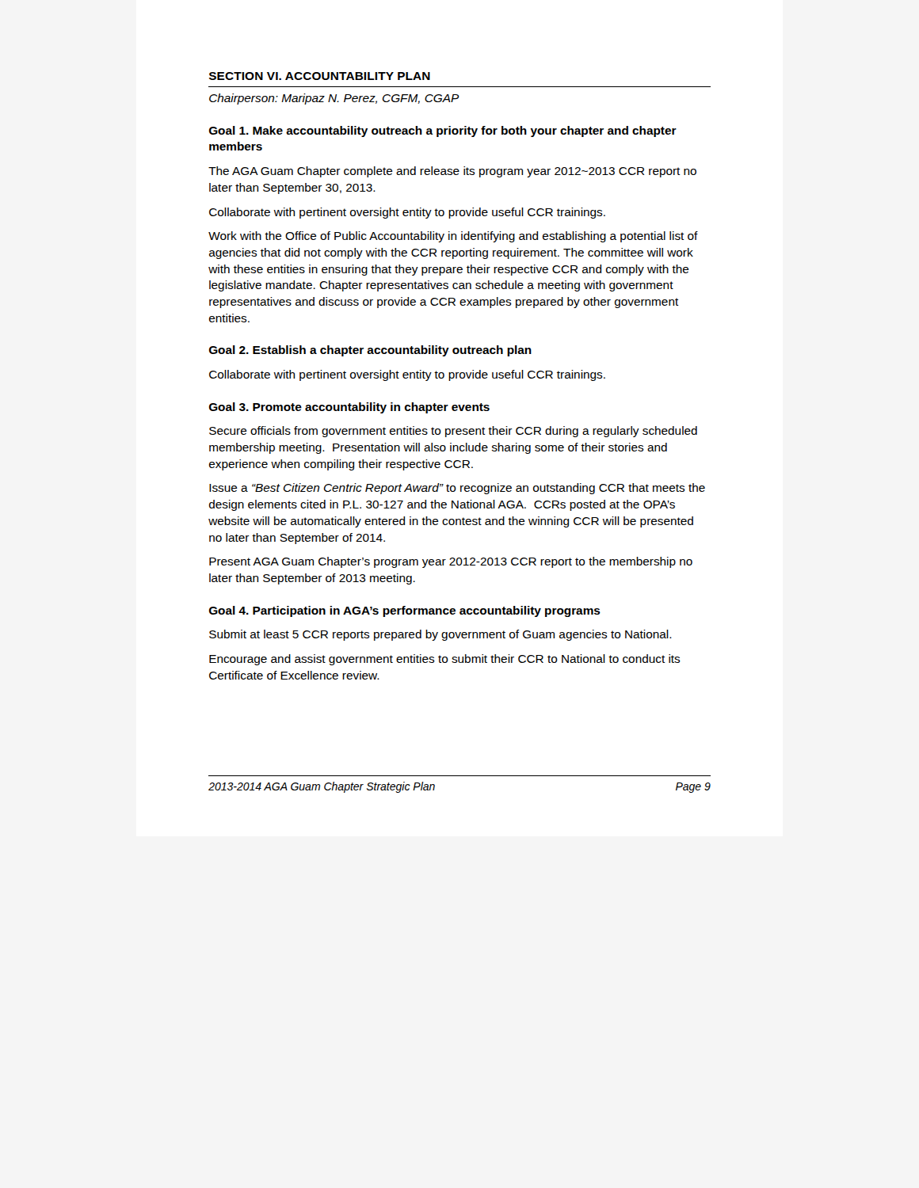SECTION VI. ACCOUNTABILITY PLAN
Chairperson: Maripaz N. Perez, CGFM, CGAP
Goal 1. Make accountability outreach a priority for both your chapter and chapter members
The AGA Guam Chapter complete and release its program year 2012~2013 CCR report no later than September 30, 2013.
Collaborate with pertinent oversight entity to provide useful CCR trainings.
Work with the Office of Public Accountability in identifying and establishing a potential list of agencies that did not comply with the CCR reporting requirement. The committee will work with these entities in ensuring that they prepare their respective CCR and comply with the legislative mandate. Chapter representatives can schedule a meeting with government representatives and discuss or provide a CCR examples prepared by other government entities.
Goal 2. Establish a chapter accountability outreach plan
Collaborate with pertinent oversight entity to provide useful CCR trainings.
Goal 3. Promote accountability in chapter events
Secure officials from government entities to present their CCR during a regularly scheduled membership meeting. Presentation will also include sharing some of their stories and experience when compiling their respective CCR.
Issue a “Best Citizen Centric Report Award” to recognize an outstanding CCR that meets the design elements cited in P.L. 30-127 and the National AGA. CCRs posted at the OPA’s website will be automatically entered in the contest and the winning CCR will be presented no later than September of 2014.
Present AGA Guam Chapter’s program year 2012-2013 CCR report to the membership no later than September of 2013 meeting.
Goal 4. Participation in AGA’s performance accountability programs
Submit at least 5 CCR reports prepared by government of Guam agencies to National.
Encourage and assist government entities to submit their CCR to National to conduct its Certificate of Excellence review.
2013-2014 AGA Guam Chapter Strategic Plan Page 9